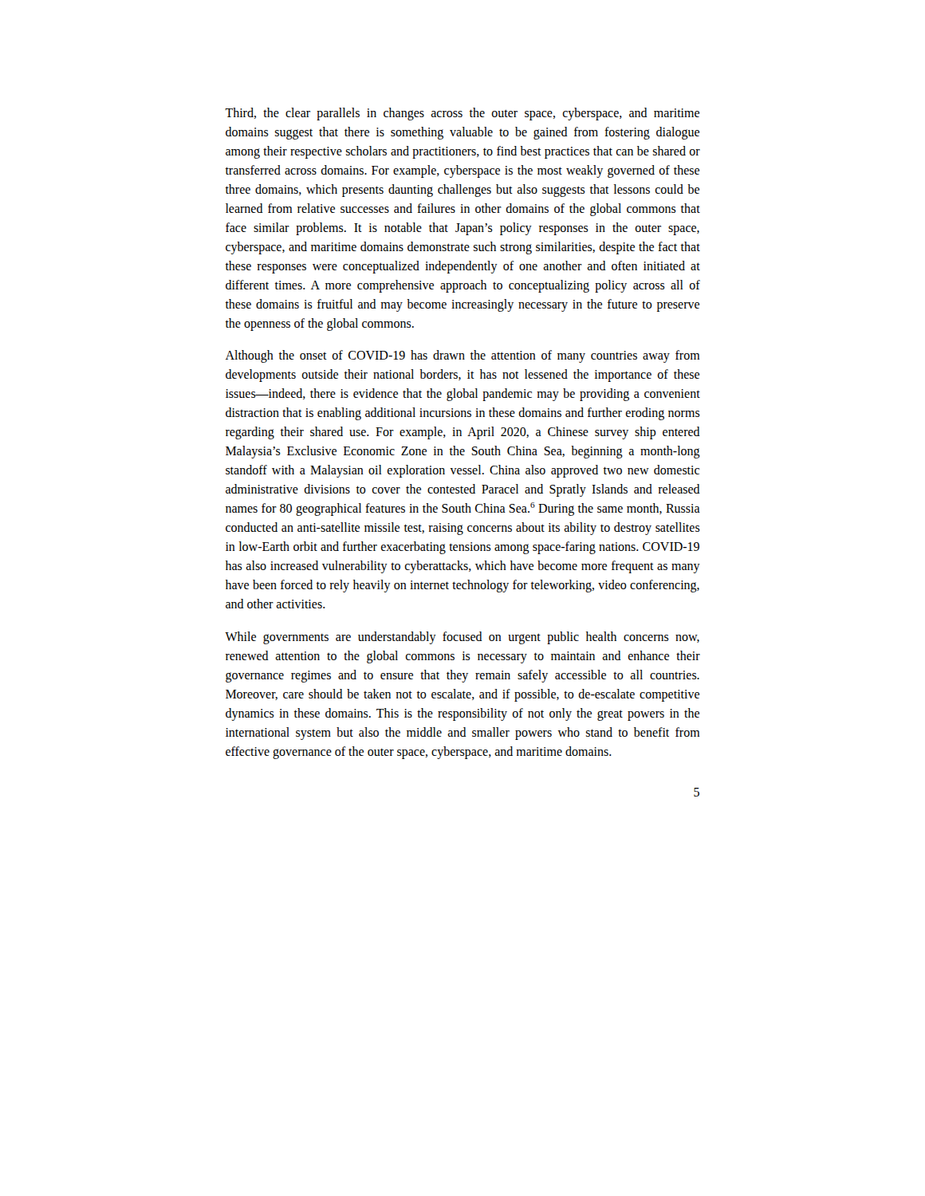Third, the clear parallels in changes across the outer space, cyberspace, and maritime domains suggest that there is something valuable to be gained from fostering dialogue among their respective scholars and practitioners, to find best practices that can be shared or transferred across domains. For example, cyberspace is the most weakly governed of these three domains, which presents daunting challenges but also suggests that lessons could be learned from relative successes and failures in other domains of the global commons that face similar problems. It is notable that Japan’s policy responses in the outer space, cyberspace, and maritime domains demonstrate such strong similarities, despite the fact that these responses were conceptualized independently of one another and often initiated at different times. A more comprehensive approach to conceptualizing policy across all of these domains is fruitful and may become increasingly necessary in the future to preserve the openness of the global commons.
Although the onset of COVID-19 has drawn the attention of many countries away from developments outside their national borders, it has not lessened the importance of these issues—indeed, there is evidence that the global pandemic may be providing a convenient distraction that is enabling additional incursions in these domains and further eroding norms regarding their shared use. For example, in April 2020, a Chinese survey ship entered Malaysia’s Exclusive Economic Zone in the South China Sea, beginning a month-long standoff with a Malaysian oil exploration vessel. China also approved two new domestic administrative divisions to cover the contested Paracel and Spratly Islands and released names for 80 geographical features in the South China Sea.6 During the same month, Russia conducted an anti-satellite missile test, raising concerns about its ability to destroy satellites in low-Earth orbit and further exacerbating tensions among space-faring nations. COVID-19 has also increased vulnerability to cyberattacks, which have become more frequent as many have been forced to rely heavily on internet technology for teleworking, video conferencing, and other activities.
While governments are understandably focused on urgent public health concerns now, renewed attention to the global commons is necessary to maintain and enhance their governance regimes and to ensure that they remain safely accessible to all countries. Moreover, care should be taken not to escalate, and if possible, to de-escalate competitive dynamics in these domains. This is the responsibility of not only the great powers in the international system but also the middle and smaller powers who stand to benefit from effective governance of the outer space, cyberspace, and maritime domains.
5